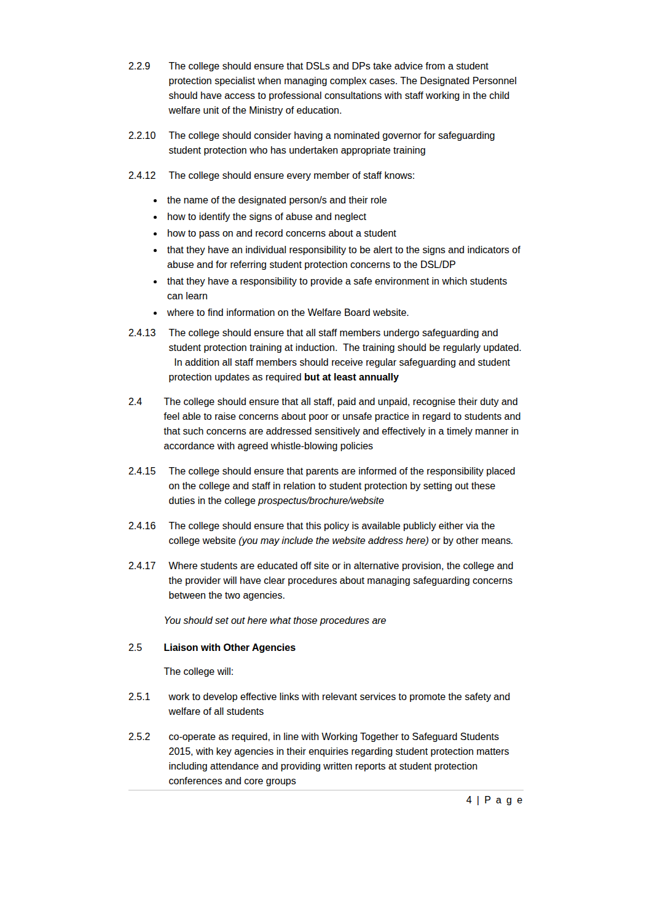2.2.9
The college should ensure that DSLs and DPs take advice from a student protection specialist when managing complex cases. The Designated Personnel should have access to professional consultations with staff working in the child welfare unit of the Ministry of education.
2.2.10
The college should consider having a nominated governor for safeguarding student protection who has undertaken appropriate training
2.4.12
The college should ensure every member of staff knows:
the name of the designated person/s and their role
how to identify the signs of abuse and neglect
how to pass on and record concerns about a student
that they have an individual responsibility to be alert to the signs and indicators of abuse and for referring student protection concerns to the DSL/DP
that they have a responsibility to provide a safe environment in which students can learn
where to find information on the Welfare Board website.
2.4.13
The college should ensure that all staff members undergo safeguarding and student protection training at induction. The training should be regularly updated.
In addition all staff members should receive regular safeguarding and student protection updates as required but at least annually
2.4
The college should ensure that all staff, paid and unpaid, recognise their duty and feel able to raise concerns about poor or unsafe practice in regard to students and that such concerns are addressed sensitively and effectively in a timely manner in accordance with agreed whistle-blowing policies
2.4.15
The college should ensure that parents are informed of the responsibility placed on the college and staff in relation to student protection by setting out these duties in the college prospectus/brochure/website
2.4.16
The college should ensure that this policy is available publicly either via the college website (you may include the website address here) or by other means.
2.4.17
Where students are educated off site or in alternative provision, the college and the provider will have clear procedures about managing safeguarding concerns between the two agencies.
You should set out here what those procedures are
2.5
Liaison with Other Agencies
The college will:
2.5.1
work to develop effective links with relevant services to promote the safety and welfare of all students
2.5.2
co-operate as required, in line with Working Together to Safeguard Students 2015, with key agencies in their enquiries regarding student protection matters including attendance and providing written reports at student protection conferences and core groups
4 | P a g e